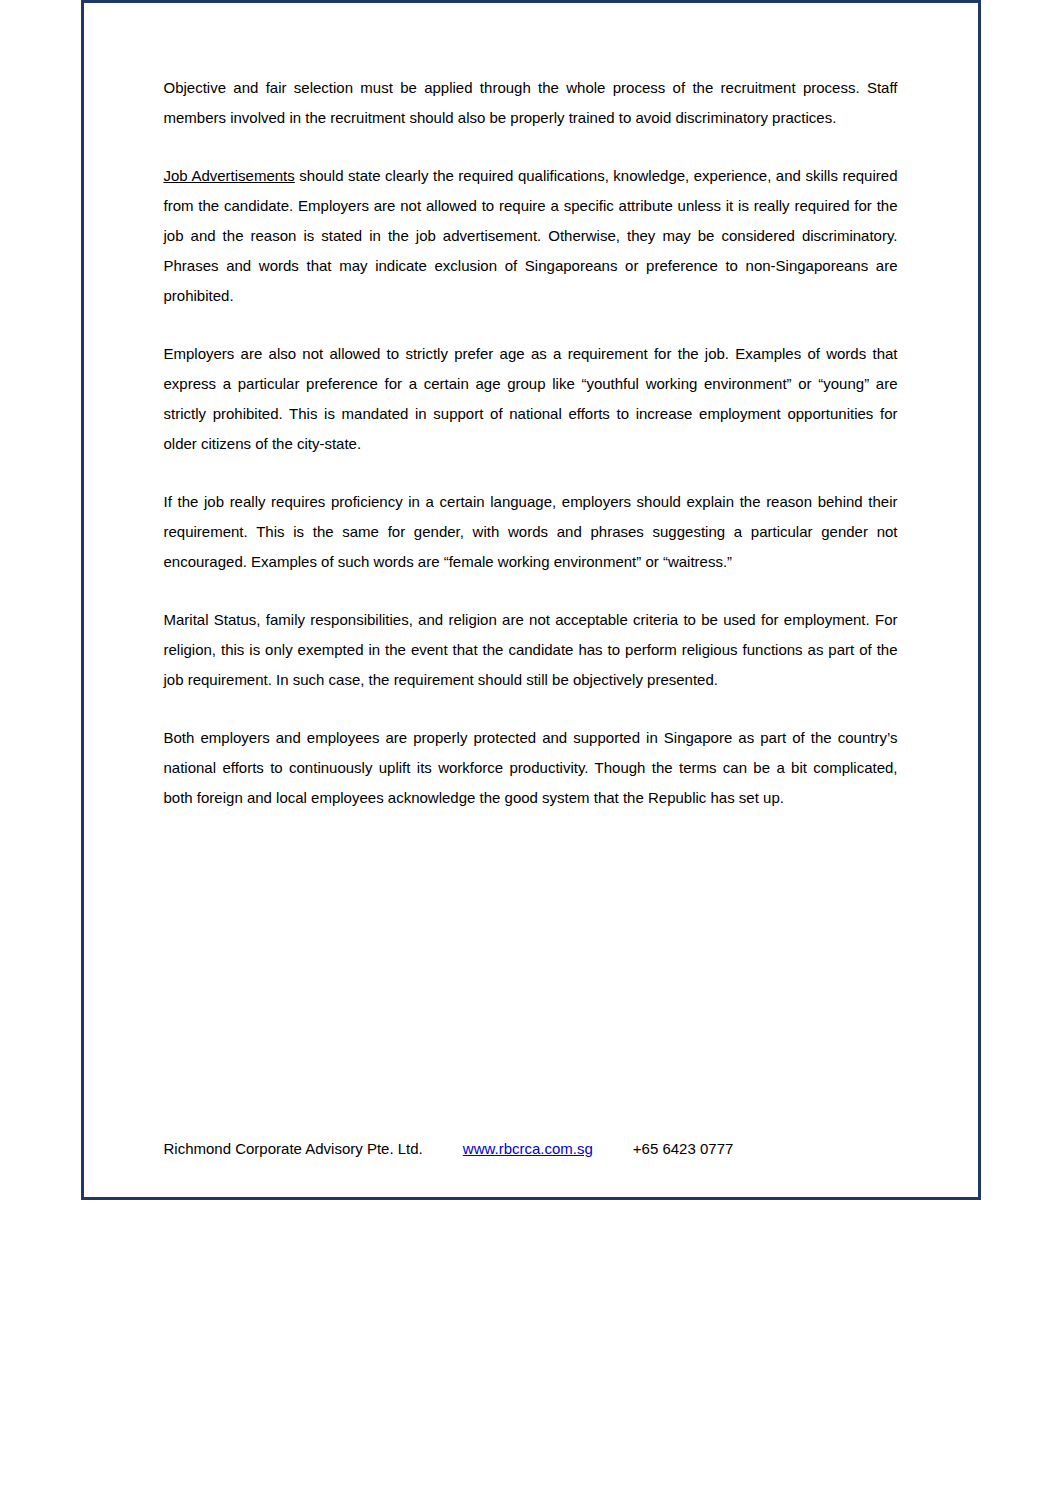Objective and fair selection must be applied through the whole process of the recruitment process. Staff members involved in the recruitment should also be properly trained to avoid discriminatory practices.
Job Advertisements should state clearly the required qualifications, knowledge, experience, and skills required from the candidate. Employers are not allowed to require a specific attribute unless it is really required for the job and the reason is stated in the job advertisement. Otherwise, they may be considered discriminatory. Phrases and words that may indicate exclusion of Singaporeans or preference to non-Singaporeans are prohibited.
Employers are also not allowed to strictly prefer age as a requirement for the job. Examples of words that express a particular preference for a certain age group like “youthful working environment” or “young” are strictly prohibited. This is mandated in support of national efforts to increase employment opportunities for older citizens of the city-state.
If the job really requires proficiency in a certain language, employers should explain the reason behind their requirement. This is the same for gender, with words and phrases suggesting a particular gender not encouraged. Examples of such words are “female working environment” or “waitress.”
Marital Status, family responsibilities, and religion are not acceptable criteria to be used for employment. For religion, this is only exempted in the event that the candidate has to perform religious functions as part of the job requirement. In such case, the requirement should still be objectively presented.
Both employers and employees are properly protected and supported in Singapore as part of the country’s national efforts to continuously uplift its workforce productivity. Though the terms can be a bit complicated, both foreign and local employees acknowledge the good system that the Republic has set up.
Richmond Corporate Advisory Pte. Ltd. www.rbcrca.com.sg +65 6423 0777